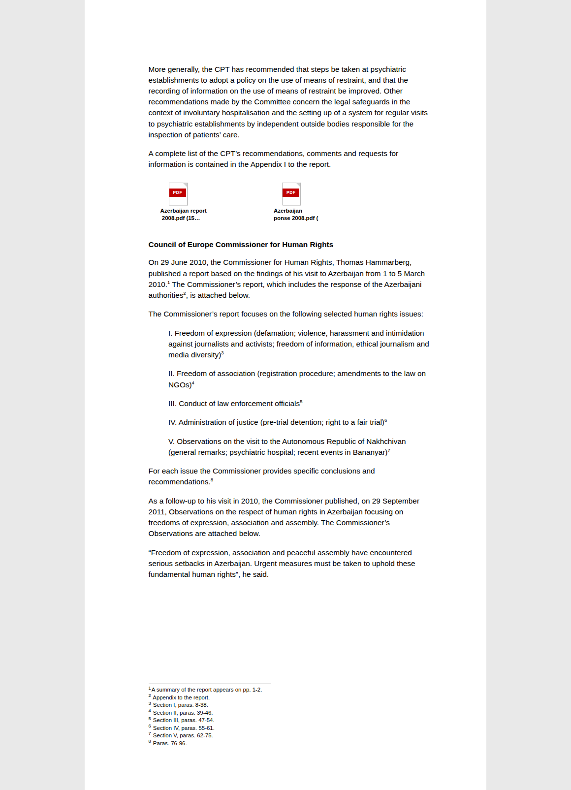More generally, the CPT has recommended that steps be taken at psychiatric establishments to adopt a policy on the use of means of restraint, and that the recording of information on the use of means of restraint be improved. Other recommendations made by the Committee concern the legal safeguards in the context of involuntary hospitalisation and the setting up of a system for regular visits to psychiatric establishments by independent outside bodies responsible for the inspection of patients’ care.
A complete list of the CPT’s recommendations, comments and requests for information is contained in the Appendix I to the report.
PDF
Azerbaijan report
2008.pdf (15…
PDF
Azerbaijan
ponse 2008.pdf (
Council of Europe Commissioner for Human Rights
On 29 June 2010, the Commissioner for Human Rights, Thomas Hammarberg, published a report based on the findings of his visit to Azerbaijan from 1 to 5 March 2010.1 The Commissioner’s report, which includes the response of the Azerbaijani authorities2, is attached below.
The Commissioner’s report focuses on the following selected human rights issues:
I. Freedom of expression (defamation; violence, harassment and intimidation against journalists and activists; freedom of information, ethical journalism and media diversity)3
II. Freedom of association (registration procedure; amendments to the law on NGOs)4
III. Conduct of law enforcement officials5
IV. Administration of justice (pre-trial detention; right to a fair trial)6
V. Observations on the visit to the Autonomous Republic of Nakhchivan (general remarks; psychiatric hospital; recent events in Bananyar)7
For each issue the Commissioner provides specific conclusions and recommendations.8
As a follow-up to his visit in 2010, the Commissioner published, on 29 September 2011, Observations on the respect of human rights in Azerbaijan focusing on freedoms of expression, association and assembly. The Commissioner’s Observations are attached below.
“Freedom of expression, association and peaceful assembly have encountered serious setbacks in Azerbaijan. Urgent measures must be taken to uphold these fundamental human rights”, he said.
1A summary of the report appears on pp. 1-2.
2 Appendix to the report.
3 Section I, paras. 8-38.
4 Section II, paras. 39-46.
5 Section III, paras. 47-54.
6 Section IV, paras. 55-61.
7 Section V, paras. 62-75.
8 Paras. 76-96.